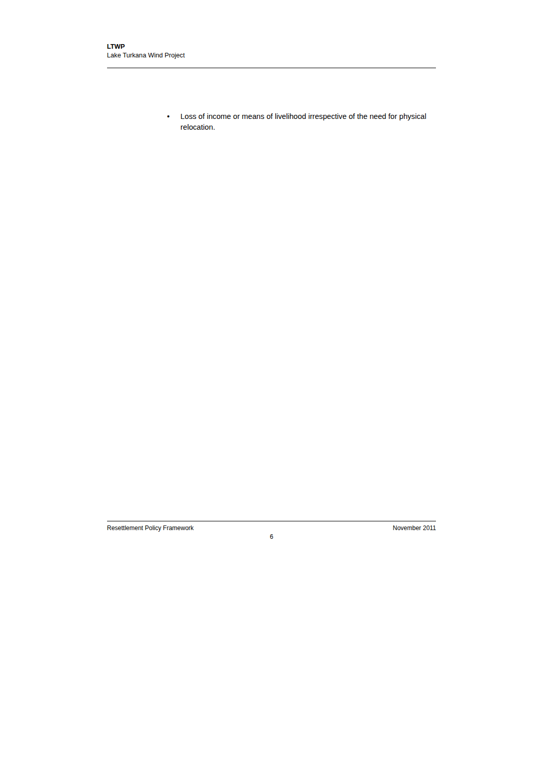LTWP
Lake Turkana Wind Project
Loss of income or means of livelihood irrespective of the need for physical relocation.
Resettlement Policy Framework November 2011
6